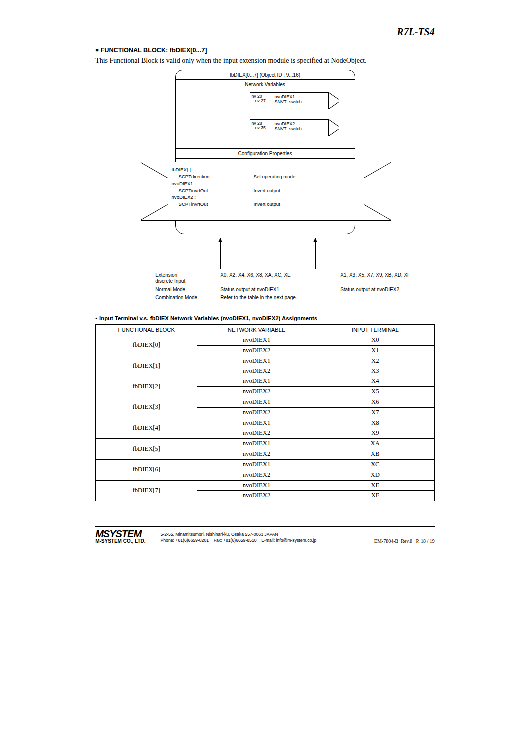R7L-TS4
FUNCTIONAL BLOCK: fbDIEX[0...7]
This Functional Block is valid only when the input extension module is specified at NodeObject.
fbDIEX[0...7] (Object ID : 9...16)
Network Variables
nv 20
...nv 27
nvoDIEX1
SNVT_switch
nv 28
...nv 35
nvoDIEX2
SNVT_switch
Configuration Properties
fbDIEX[ ] :
SCPTdirection
Set operating mode
nvoDIEX1 :
SCPTinvrtOut
Invert output
nvoDIEX2 :
SCPTinvrtOut
Invert output
| Extension discrete Input | X0, X2, X4, X6, X8, XA, XC, XE | X1, X3, X5, X7, X9, XB, XD, XF |
| Normal Mode | Status output at nvoDIEX1 | Status output at nvoDIEX2 |
| Combination Mode | Refer to the table in the next page. |
Input Terminal v.s. fbDIEX Network Variables (nvoDIEX1, nvoDIEX2) Assignments
| FUNCTIONAL BLOCK | NETWORK VARIABLE | INPUT TERMINAL |
| --- | --- | --- |
| fbDIEX[0] | nvoDIEX1 | X0 |
| nvoDIEX2 | X1 |
| fbDIEX[1] | nvoDIEX1 | X2 |
| nvoDIEX2 | X3 |
| fbDIEX[2] | nvoDIEX1 | X4 |
| nvoDIEX2 | X5 |
| fbDIEX[3] | nvoDIEX1 | X6 |
| nvoDIEX2 | X7 |
| fbDIEX[4] | nvoDIEX1 | X8 |
| nvoDIEX2 | X9 |
| fbDIEX[5] | nvoDIEX1 | XA |
| nvoDIEX2 | XB |
| fbDIEX[6] | nvoDIEX1 | XC |
| nvoDIEX2 | XD |
| fbDIEX[7] | nvoDIEX1 | XE |
| nvoDIEX2 | XF |
MSYSTEM
M-SYSTEM CO., LTD.
5-2-55, Minamitsumori, Nishinari-ku, Osaka 557-0063 JAPAN
Phone: +81(6)6659-8201 Fax: +81(6)6659-8510 E-mail: info@m-system.co.jp
EM-7804-B Rev.8 P. 18 / 19